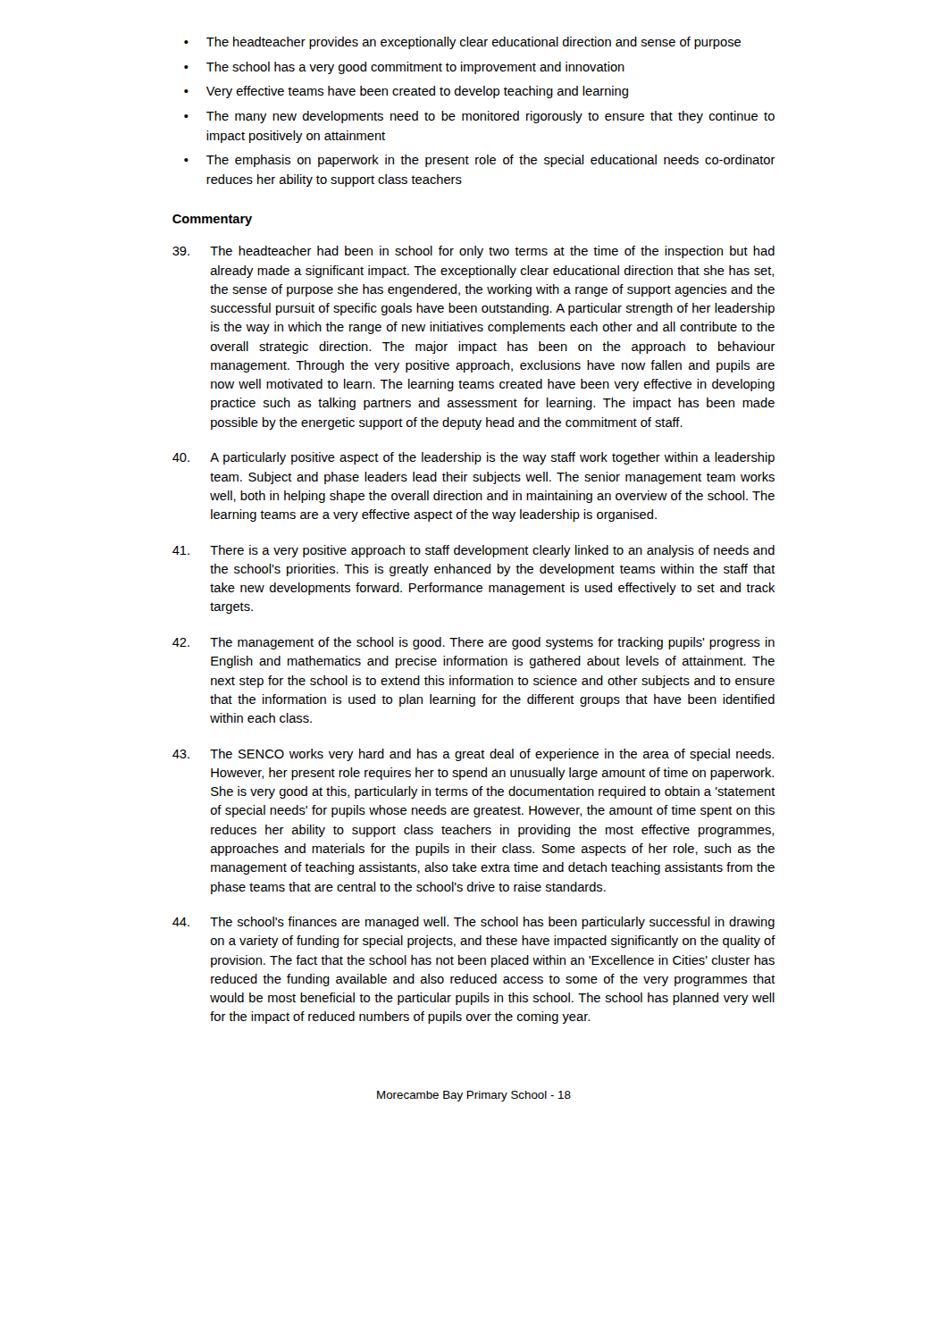The headteacher provides an exceptionally clear educational direction and sense of purpose
The school has a very good commitment to improvement and innovation
Very effective teams have been created to develop teaching and learning
The many new developments need to be monitored rigorously to ensure that they continue to impact positively on attainment
The emphasis on paperwork in the present role of the special educational needs co-ordinator reduces her ability to support class teachers
Commentary
The headteacher had been in school for only two terms at the time of the inspection but had already made a significant impact. The exceptionally clear educational direction that she has set, the sense of purpose she has engendered, the working with a range of support agencies and the successful pursuit of specific goals have been outstanding. A particular strength of her leadership is the way in which the range of new initiatives complements each other and all contribute to the overall strategic direction. The major impact has been on the approach to behaviour management. Through the very positive approach, exclusions have now fallen and pupils are now well motivated to learn. The learning teams created have been very effective in developing practice such as talking partners and assessment for learning. The impact has been made possible by the energetic support of the deputy head and the commitment of staff.
A particularly positive aspect of the leadership is the way staff work together within a leadership team. Subject and phase leaders lead their subjects well. The senior management team works well, both in helping shape the overall direction and in maintaining an overview of the school. The learning teams are a very effective aspect of the way leadership is organised.
There is a very positive approach to staff development clearly linked to an analysis of needs and the school's priorities. This is greatly enhanced by the development teams within the staff that take new developments forward. Performance management is used effectively to set and track targets.
The management of the school is good. There are good systems for tracking pupils' progress in English and mathematics and precise information is gathered about levels of attainment. The next step for the school is to extend this information to science and other subjects and to ensure that the information is used to plan learning for the different groups that have been identified within each class.
The SENCO works very hard and has a great deal of experience in the area of special needs. However, her present role requires her to spend an unusually large amount of time on paperwork. She is very good at this, particularly in terms of the documentation required to obtain a 'statement of special needs' for pupils whose needs are greatest. However, the amount of time spent on this reduces her ability to support class teachers in providing the most effective programmes, approaches and materials for the pupils in their class. Some aspects of her role, such as the management of teaching assistants, also take extra time and detach teaching assistants from the phase teams that are central to the school's drive to raise standards.
The school's finances are managed well. The school has been particularly successful in drawing on a variety of funding for special projects, and these have impacted significantly on the quality of provision. The fact that the school has not been placed within an 'Excellence in Cities' cluster has reduced the funding available and also reduced access to some of the very programmes that would be most beneficial to the particular pupils in this school. The school has planned very well for the impact of reduced numbers of pupils over the coming year.
Morecambe Bay Primary School - 18